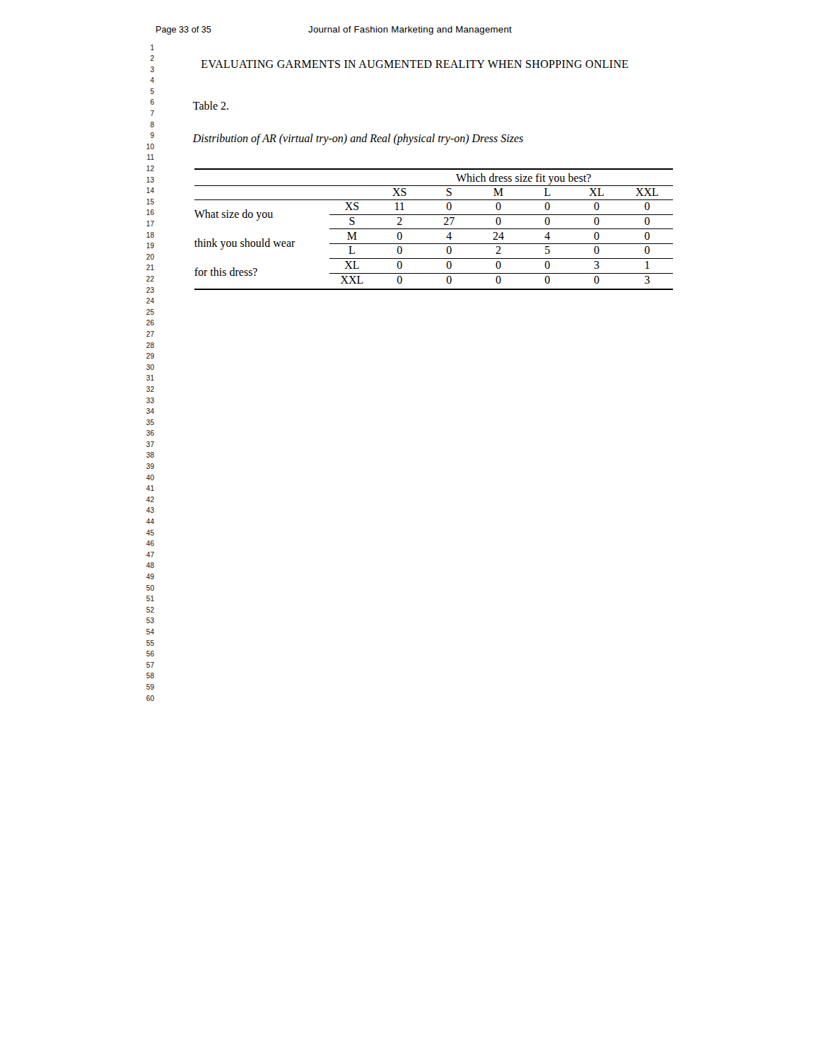Page 33 of 35
Journal of Fashion Marketing and Management
12345 678910 1112131415 1617181920 2122232425 2627282930 3132333435 3637383940 4142434445 4647484950 5152535455 5657585960
Evaluating garments in augmented reality when shopping online
Table 2.
Distribution of AR (virtual try-on) and Real (physical try-on) Dress Sizes
| | | Which dress size fit you best? |
| | | XS | S | M | L | XL | XXL |
| What size do you think you should wear for this dress? | XS | 11 | 0 | 0 | 0 | 0 | 0 |
| S | 2 | 27 | 0 | 0 | 0 | 0 |
| M | 0 | 4 | 24 | 4 | 0 | 0 |
| L | 0 | 0 | 2 | 5 | 0 | 0 |
| XL | 0 | 0 | 0 | 0 | 3 | 1 |
| XXL | 0 | 0 | 0 | 0 | 0 | 3 |